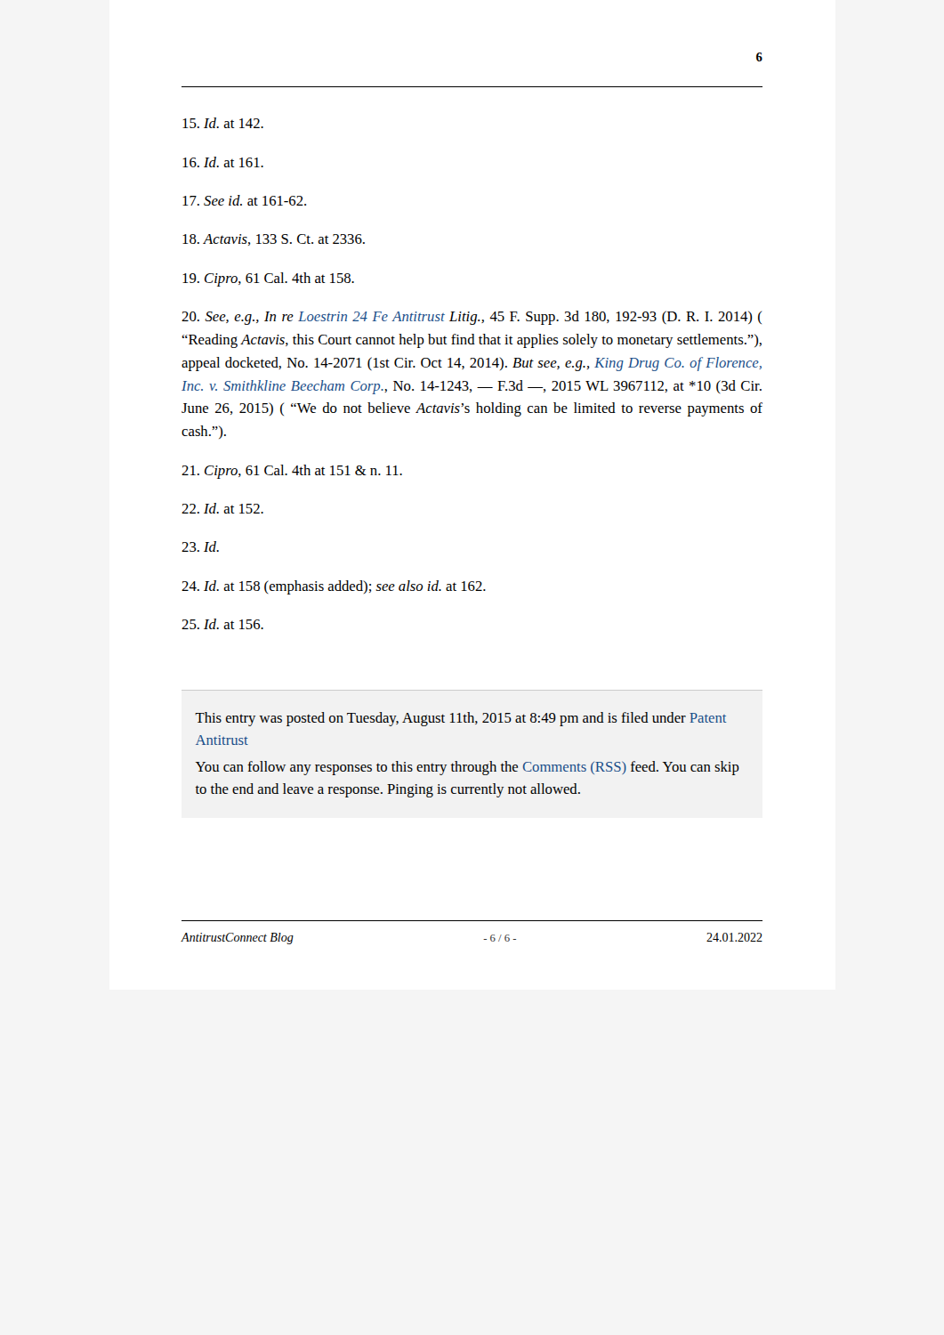6
15. Id. at 142.
16. Id. at 161.
17. See id. at 161-62.
18. Actavis, 133 S. Ct. at 2336.
19. Cipro, 61 Cal. 4th at 158.
20. See, e.g., In re Loestrin 24 Fe Antitrust Litig., 45 F. Supp. 3d 180, 192-93 (D. R. I. 2014) ( “Reading Actavis, this Court cannot help but find that it applies solely to monetary settlements.”), appeal docketed, No. 14-2071 (1st Cir. Oct 14, 2014). But see, e.g., King Drug Co. of Florence, Inc. v. Smithkline Beecham Corp., No. 14-1243, — F.3d —, 2015 WL 3967112, at *10 (3d Cir. June 26, 2015) ( “We do not believe Actavis’s holding can be limited to reverse payments of cash.”).
21. Cipro, 61 Cal. 4th at 151 & n. 11.
22. Id. at 152.
23. Id.
24. Id. at 158 (emphasis added); see also id. at 162.
25. Id. at 156.
This entry was posted on Tuesday, August 11th, 2015 at 8:49 pm and is filed under Patent Antitrust
You can follow any responses to this entry through the Comments (RSS) feed. You can skip to the end and leave a response. Pinging is currently not allowed.
AntitrustConnect Blog
- 6 / 6 -
24.01.2022